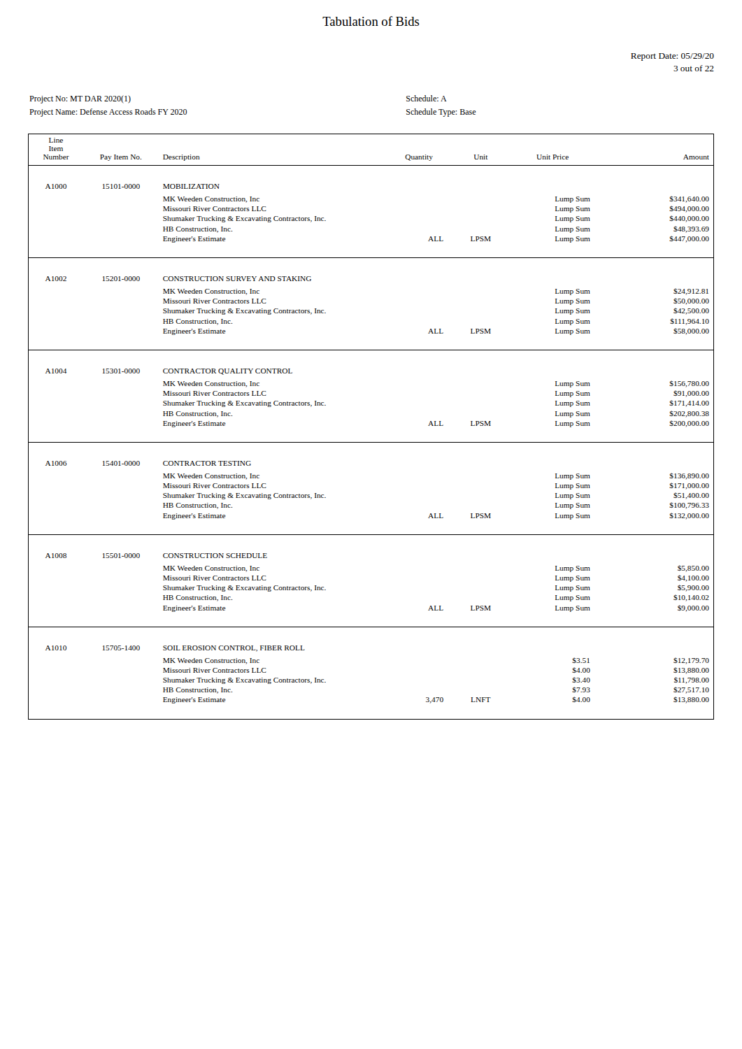Tabulation of Bids
Report Date: 05/29/20
3 out of 22
| Project No: MT DAR 2020(1) | Schedule: A |
| Project Name: Defense Access Roads FY 2020 | Schedule Type: Base |
| Line Item Number | Pay Item No. | Description | Quantity | Unit | Unit Price | Amount |
| --- | --- | --- | --- | --- | --- | --- |
| A1000 | 15101-0000 | MOBILIZATION | | | | |
| | | MK Weeden Construction, Inc Missouri River Contractors LLC Shumaker Trucking & Excavating Contractors, Inc. HB Construction, Inc. Engineer's Estimate | ALL | LPSM | Lump Sum Lump Sum Lump Sum Lump Sum Lump Sum | $341,640.00 $494,000.00 $440,000.00 $48,393.69 $447,000.00 |
| A1002 | 15201-0000 | CONSTRUCTION SURVEY AND STAKING | | | | |
| | | MK Weeden Construction, Inc Missouri River Contractors LLC Shumaker Trucking & Excavating Contractors, Inc. HB Construction, Inc. Engineer's Estimate | ALL | LPSM | Lump Sum Lump Sum Lump Sum Lump Sum Lump Sum | $24,912.81 $50,000.00 $42,500.00 $111,964.10 $58,000.00 |
| A1004 | 15301-0000 | CONTRACTOR QUALITY CONTROL | | | | |
| | | MK Weeden Construction, Inc Missouri River Contractors LLC Shumaker Trucking & Excavating Contractors, Inc. HB Construction, Inc. Engineer's Estimate | ALL | LPSM | Lump Sum Lump Sum Lump Sum Lump Sum Lump Sum | $156,780.00 $91,000.00 $171,414.00 $202,800.38 $200,000.00 |
| A1006 | 15401-0000 | CONTRACTOR TESTING | | | | |
| | | MK Weeden Construction, Inc Missouri River Contractors LLC Shumaker Trucking & Excavating Contractors, Inc. HB Construction, Inc. Engineer's Estimate | ALL | LPSM | Lump Sum Lump Sum Lump Sum Lump Sum Lump Sum | $136,890.00 $171,000.00 $51,400.00 $100,796.33 $132,000.00 |
| A1008 | 15501-0000 | CONSTRUCTION SCHEDULE | | | | |
| | | MK Weeden Construction, Inc Missouri River Contractors LLC Shumaker Trucking & Excavating Contractors, Inc. HB Construction, Inc. Engineer's Estimate | ALL | LPSM | Lump Sum Lump Sum Lump Sum Lump Sum Lump Sum | $5,850.00 $4,100.00 $5,900.00 $10,140.02 $9,000.00 |
| A1010 | 15705-1400 | SOIL EROSION CONTROL, FIBER ROLL | | | | |
| | | MK Weeden Construction, Inc Missouri River Contractors LLC Shumaker Trucking & Excavating Contractors, Inc. HB Construction, Inc. Engineer's Estimate | 3,470 | LNFT | $3.51 $4.00 $3.40 $7.93 $4.00 | $12,179.70 $13,880.00 $11,798.00 $27,517.10 $13,880.00 |